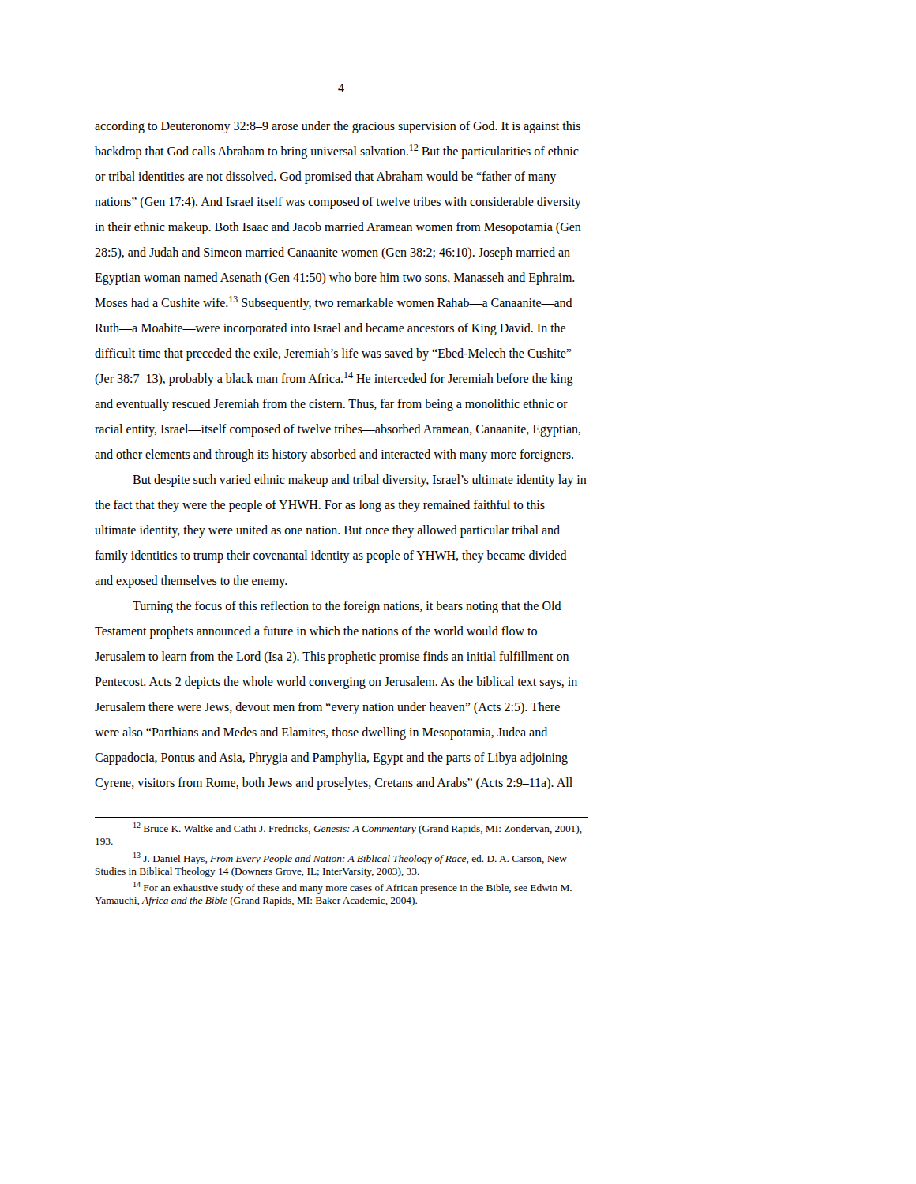4
according to Deuteronomy 32:8–9 arose under the gracious supervision of God. It is against this backdrop that God calls Abraham to bring universal salvation.12 But the particularities of ethnic or tribal identities are not dissolved. God promised that Abraham would be “father of many nations” (Gen 17:4). And Israel itself was composed of twelve tribes with considerable diversity in their ethnic makeup. Both Isaac and Jacob married Aramean women from Mesopotamia (Gen 28:5), and Judah and Simeon married Canaanite women (Gen 38:2; 46:10). Joseph married an Egyptian woman named Asenath (Gen 41:50) who bore him two sons, Manasseh and Ephraim. Moses had a Cushite wife.13 Subsequently, two remarkable women Rahab—a Canaanite—and Ruth—a Moabite—were incorporated into Israel and became ancestors of King David. In the difficult time that preceded the exile, Jeremiah’s life was saved by “Ebed-Melech the Cushite” (Jer 38:7–13), probably a black man from Africa.14 He interceded for Jeremiah before the king and eventually rescued Jeremiah from the cistern. Thus, far from being a monolithic ethnic or racial entity, Israel—itself composed of twelve tribes—absorbed Aramean, Canaanite, Egyptian, and other elements and through its history absorbed and interacted with many more foreigners.
But despite such varied ethnic makeup and tribal diversity, Israel’s ultimate identity lay in the fact that they were the people of YHWH. For as long as they remained faithful to this ultimate identity, they were united as one nation. But once they allowed particular tribal and family identities to trump their covenantal identity as people of YHWH, they became divided and exposed themselves to the enemy.
Turning the focus of this reflection to the foreign nations, it bears noting that the Old Testament prophets announced a future in which the nations of the world would flow to Jerusalem to learn from the Lord (Isa 2). This prophetic promise finds an initial fulfillment on Pentecost. Acts 2 depicts the whole world converging on Jerusalem. As the biblical text says, in Jerusalem there were Jews, devout men from “every nation under heaven” (Acts 2:5). There were also “Parthians and Medes and Elamites, those dwelling in Mesopotamia, Judea and Cappadocia, Pontus and Asia, Phrygia and Pamphylia, Egypt and the parts of Libya adjoining Cyrene, visitors from Rome, both Jews and proselytes, Cretans and Arabs” (Acts 2:9–11a). All
12 Bruce K. Waltke and Cathi J. Fredricks, Genesis: A Commentary (Grand Rapids, MI: Zondervan, 2001), 193.
13 J. Daniel Hays, From Every People and Nation: A Biblical Theology of Race, ed. D. A. Carson, New Studies in Biblical Theology 14 (Downers Grove, IL; InterVarsity, 2003), 33.
14 For an exhaustive study of these and many more cases of African presence in the Bible, see Edwin M. Yamauchi, Africa and the Bible (Grand Rapids, MI: Baker Academic, 2004).